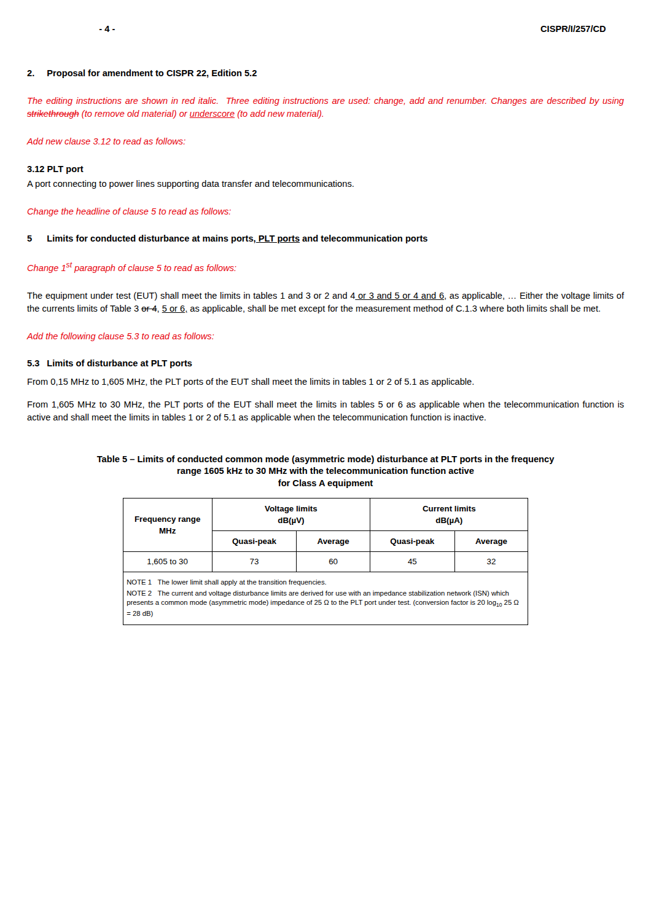- 4 - CISPR/I/257/CD
2. Proposal for amendment to CISPR 22, Edition 5.2
The editing instructions are shown in red italic. Three editing instructions are used: change, add and renumber. Changes are described by using strikethrough (to remove old material) or underscore (to add new material).
Add new clause 3.12 to read as follows:
3.12 PLT port
A port connecting to power lines supporting data transfer and telecommunications.
Change the headline of clause 5 to read as follows:
5 Limits for conducted disturbance at mains ports, PLT ports and telecommunication ports
Change 1st paragraph of clause 5 to read as follows:
The equipment under test (EUT) shall meet the limits in tables 1 and 3 or 2 and 4 or 3 and 5 or 4 and 6, as applicable, … Either the voltage limits of the currents limits of Table 3 or 4, 5 or 6, as applicable, shall be met except for the measurement method of C.1.3 where both limits shall be met.
Add the following clause 5.3 to read as follows:
5.3 Limits of disturbance at PLT ports
From 0,15 MHz to 1,605 MHz, the PLT ports of the EUT shall meet the limits in tables 1 or 2 of 5.1 as applicable.
From 1,605 MHz to 30 MHz, the PLT ports of the EUT shall meet the limits in tables 5 or 6 as applicable when the telecommunication function is active and shall meet the limits in tables 1 or 2 of 5.1 as applicable when the telecommunication function is inactive.
Table 5 – Limits of conducted common mode (asymmetric mode) disturbance at PLT ports in the frequency range 1605 kHz to 30 MHz with the telecommunication function active
for Class A equipment
| Frequency range MHz | Voltage limits dB(µV) | Current limits dB(µA) |
| --- | --- | --- |
| Quasi-peak | Average | Quasi-peak | Average |
| 1,605 to 30 | 73 | 60 | 45 | 32 |
| NOTE 1 The lower limit shall apply at the transition frequencies. NOTE 2 The current and voltage disturbance limits are derived for use with an impedance stabilization network (ISN) which presents a common mode (asymmetric mode) impedance of 25 Ω to the PLT port under test. (conversion factor is 20 log 10 25 Ω = 28 dB) |